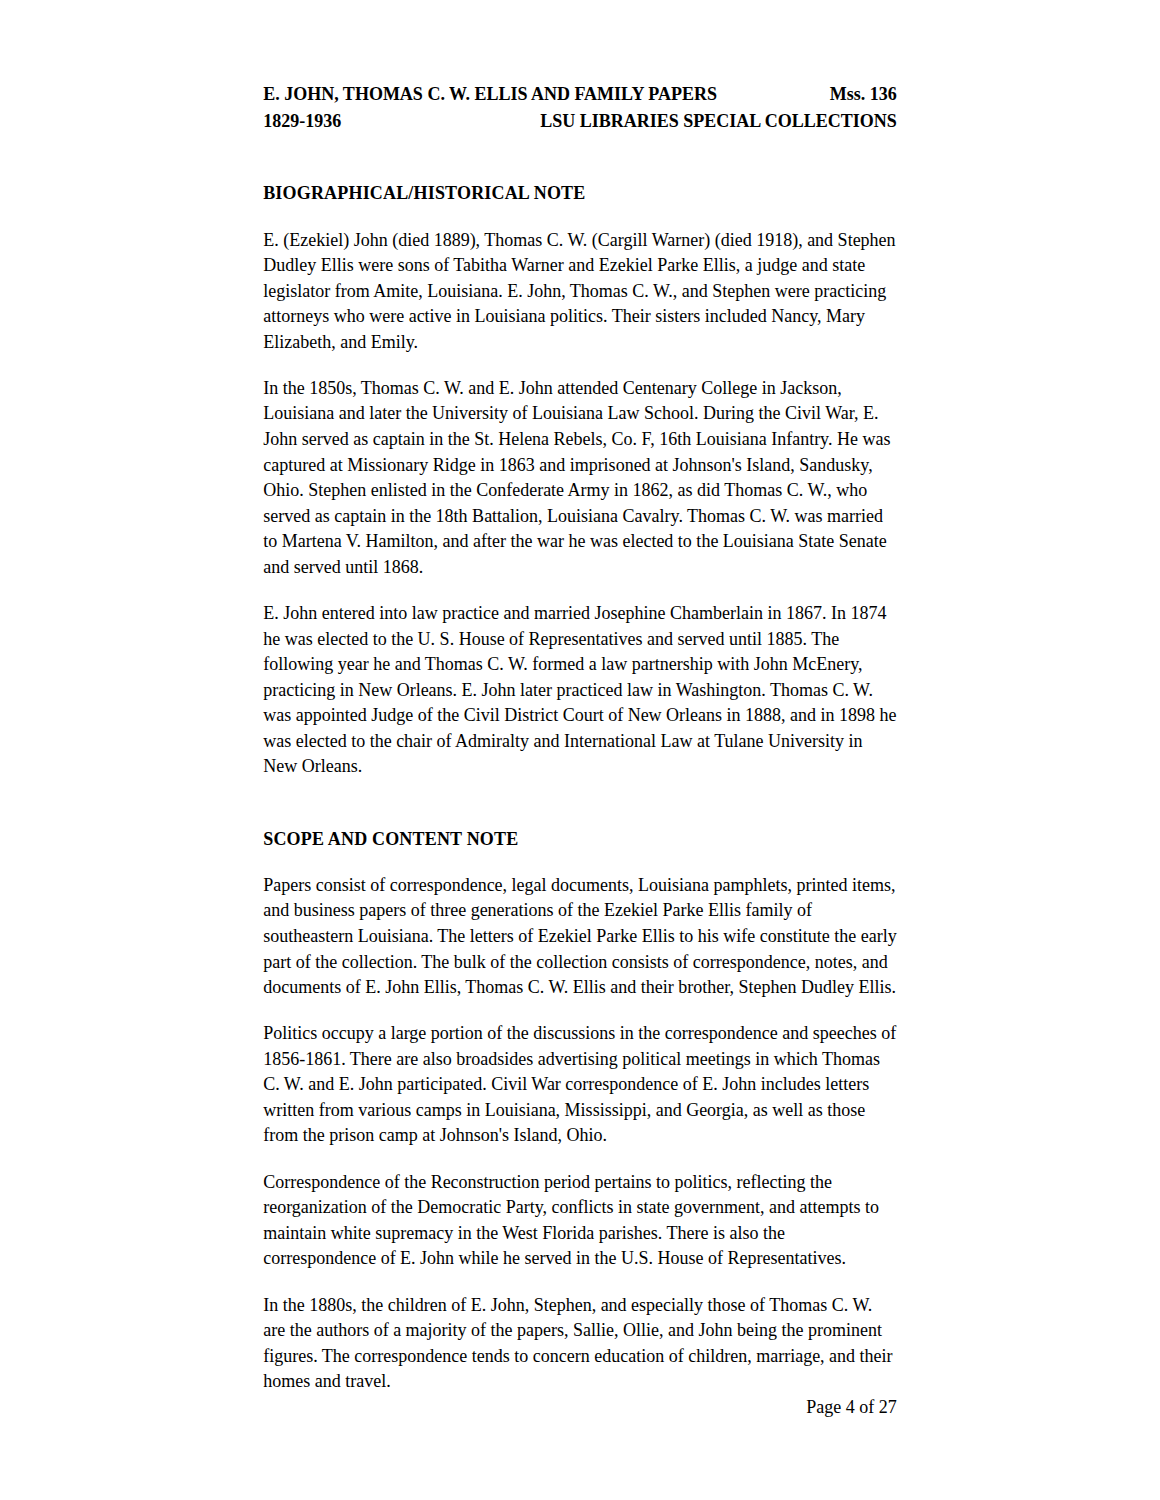E. JOHN, THOMAS C. W. ELLIS AND FAMILY PAPERS Mss. 136
1829-1936 LSU LIBRARIES SPECIAL COLLECTIONS
BIOGRAPHICAL/HISTORICAL NOTE
E. (Ezekiel) John (died 1889), Thomas C. W. (Cargill Warner) (died 1918), and Stephen Dudley Ellis were sons of Tabitha Warner and Ezekiel Parke Ellis, a judge and state legislator from Amite, Louisiana. E. John, Thomas C. W., and Stephen were practicing attorneys who were active in Louisiana politics. Their sisters included Nancy, Mary Elizabeth, and Emily.
In the 1850s, Thomas C. W. and E. John attended Centenary College in Jackson, Louisiana and later the University of Louisiana Law School. During the Civil War, E. John served as captain in the St. Helena Rebels, Co. F, 16th Louisiana Infantry. He was captured at Missionary Ridge in 1863 and imprisoned at Johnson's Island, Sandusky, Ohio. Stephen enlisted in the Confederate Army in 1862, as did Thomas C. W., who served as captain in the 18th Battalion, Louisiana Cavalry. Thomas C. W. was married to Martena V. Hamilton, and after the war he was elected to the Louisiana State Senate and served until 1868.
E. John entered into law practice and married Josephine Chamberlain in 1867. In 1874 he was elected to the U. S. House of Representatives and served until 1885. The following year he and Thomas C. W. formed a law partnership with John McEnery, practicing in New Orleans. E. John later practiced law in Washington. Thomas C. W. was appointed Judge of the Civil District Court of New Orleans in 1888, and in 1898 he was elected to the chair of Admiralty and International Law at Tulane University in New Orleans.
SCOPE AND CONTENT NOTE
Papers consist of correspondence, legal documents, Louisiana pamphlets, printed items, and business papers of three generations of the Ezekiel Parke Ellis family of southeastern Louisiana. The letters of Ezekiel Parke Ellis to his wife constitute the early part of the collection. The bulk of the collection consists of correspondence, notes, and documents of E. John Ellis, Thomas C. W. Ellis and their brother, Stephen Dudley Ellis.
Politics occupy a large portion of the discussions in the correspondence and speeches of 1856-1861. There are also broadsides advertising political meetings in which Thomas C. W. and E. John participated. Civil War correspondence of E. John includes letters written from various camps in Louisiana, Mississippi, and Georgia, as well as those from the prison camp at Johnson's Island, Ohio.
Correspondence of the Reconstruction period pertains to politics, reflecting the reorganization of the Democratic Party, conflicts in state government, and attempts to maintain white supremacy in the West Florida parishes. There is also the correspondence of E. John while he served in the U.S. House of Representatives.
In the 1880s, the children of E. John, Stephen, and especially those of Thomas C. W. are the authors of a majority of the papers, Sallie, Ollie, and John being the prominent figures. The correspondence tends to concern education of children, marriage, and their homes and travel.
Page 4 of 27